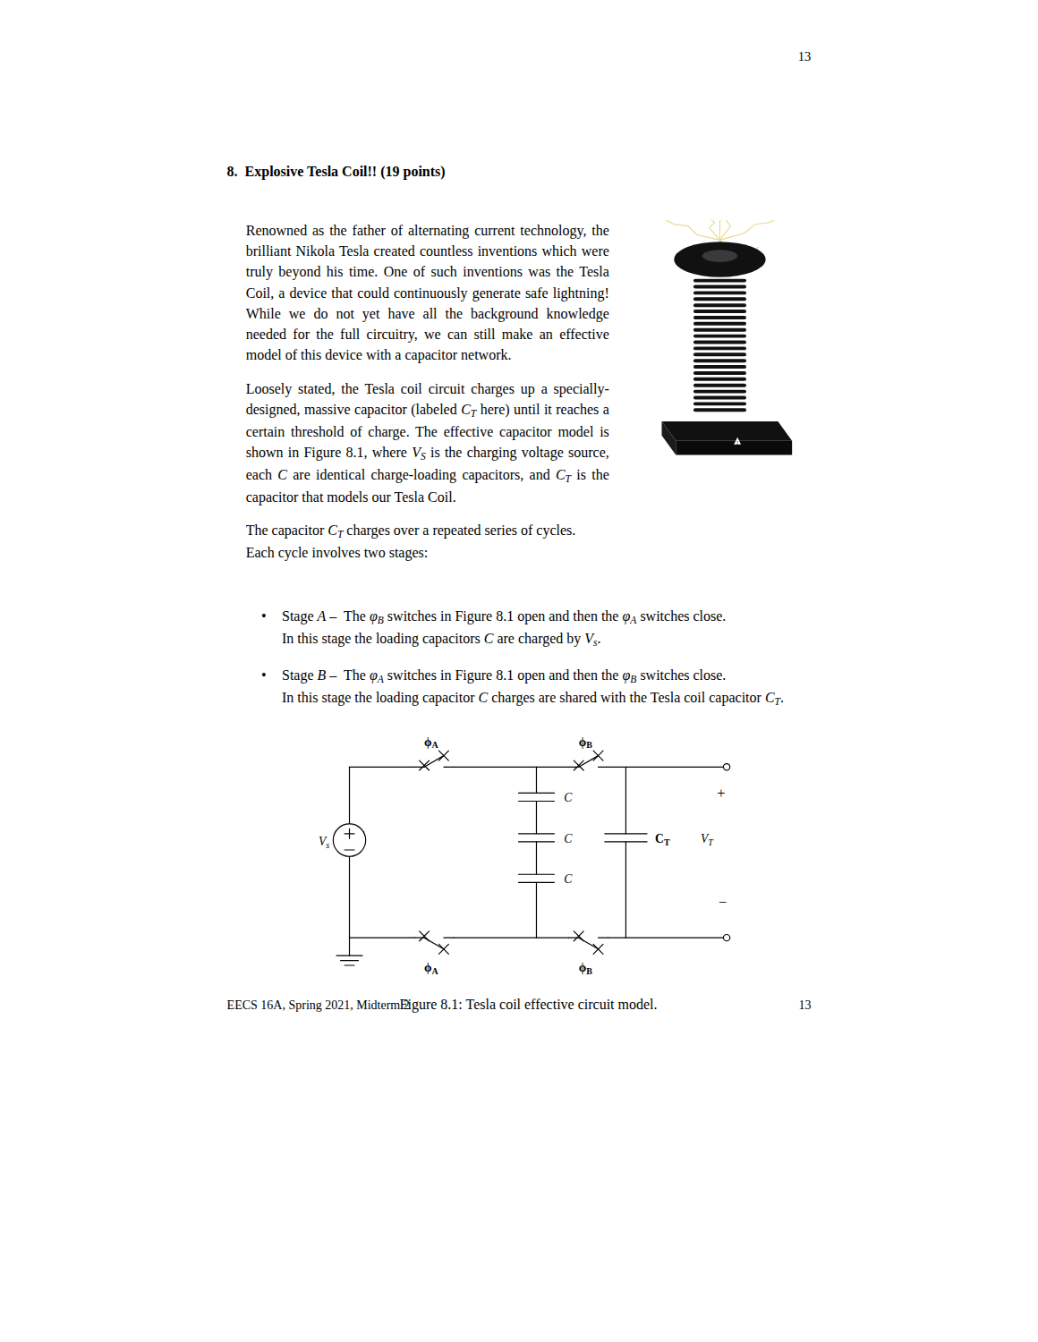13
8. Explosive Tesla Coil!! (19 points)
Tesla coil illustration !
Renowned as the father of alternating current technology, the brilliant Nikola Tesla created countless inventions which were truly beyond his time. One of such inventions was the Tesla Coil, a device that could continuously generate safe lightning! While we do not yet have all the background knowledge needed for the full circuitry, we can still make an effective model of this device with a capacitor network.
Loosely stated, the Tesla coil circuit charges up a specially-designed, massive capacitor (labeled CT here) until it reaches a certain threshold of charge. The effective capacitor model is shown in Figure 8.1, where VS is the charging voltage source, each C are identical charge-loading capacitors, and CT is the capacitor that models our Tesla Coil.
The capacitor CT charges over a repeated series of cycles.
Each cycle involves two stages:
Stage A – The φB switches in Figure 8.1 open and then the φA switches close. In this stage the loading capacitors C are charged by Vs.
Stage B – The φA switches in Figure 8.1 open and then the φB switches close. In this stage the loading capacitor C charges are shared with the Tesla coil capacitor CT.
Figure 8.1 circuit: Tesla coil effective circuit model ϕA ϕB ϕA ϕB Vs C C C CT VT + −
Figure 8.1: Tesla coil effective circuit model.
EECS 16A, Spring 2021, Midterm 2 13